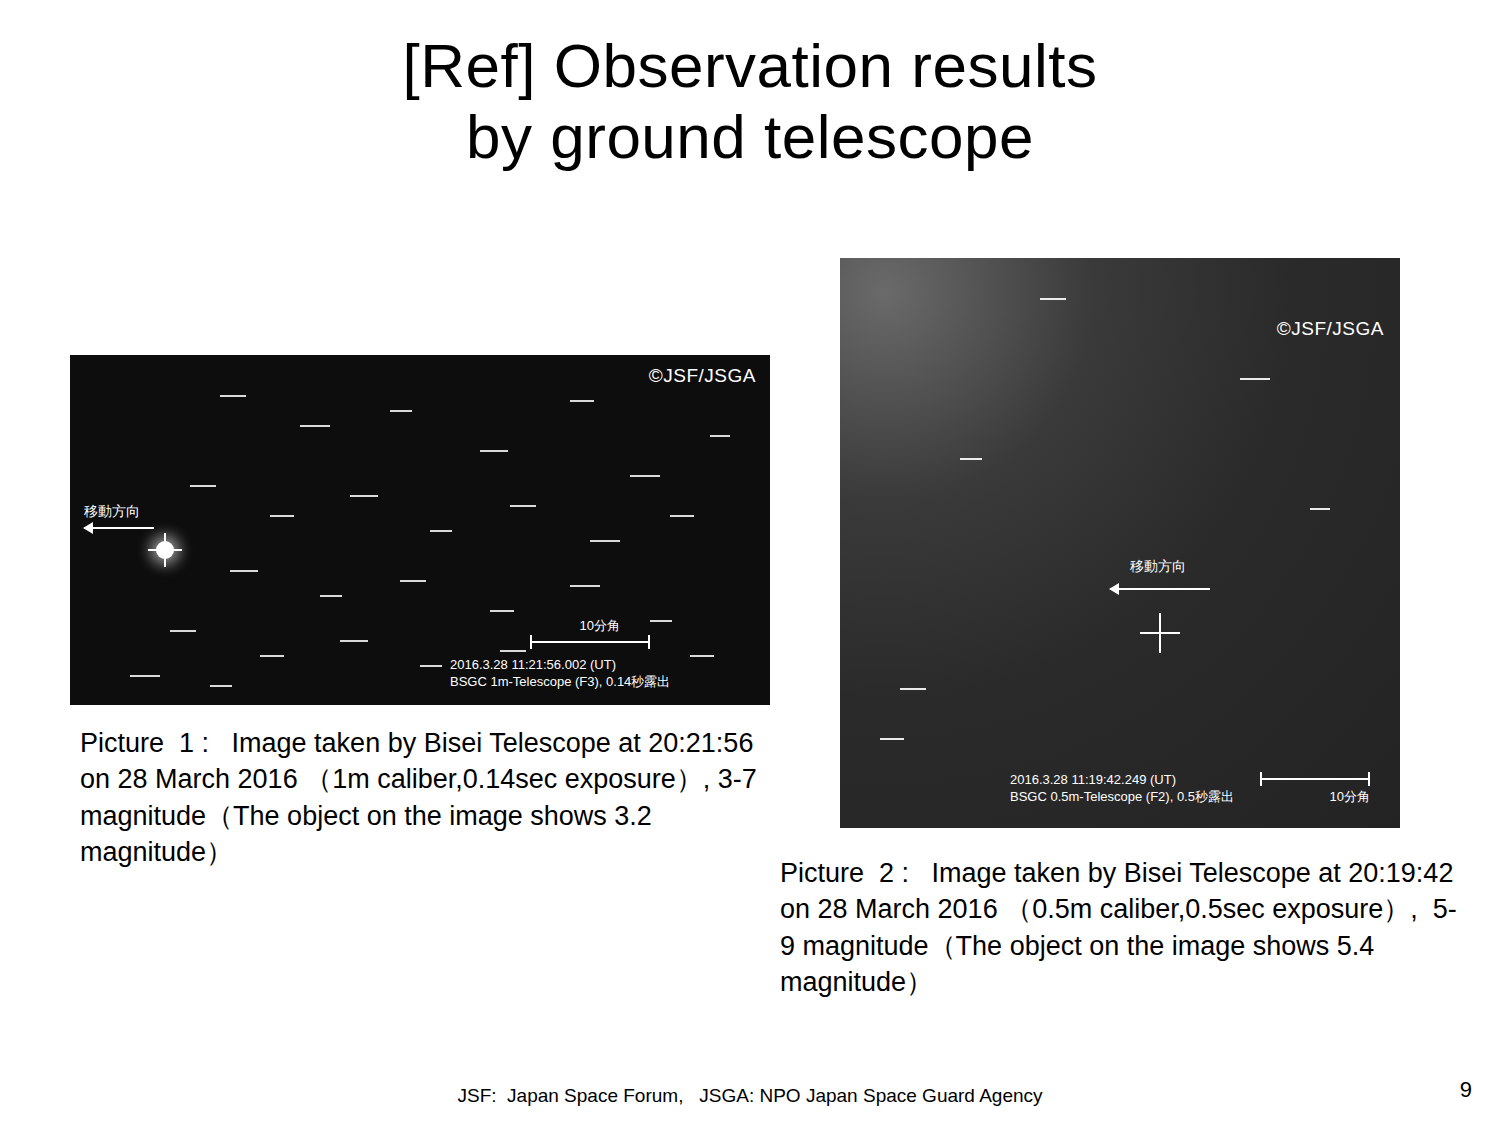[Ref] Observation results
by ground telescope
©JSF/JSGA 移動方向
10分角
2016.3.28 11:21:56.002 (UT)
BSGC 1m-Telescope (F3), 0.14秒露出
©JSF/JSGA 移動方向
2016.3.28 11:19:42.249 (UT)
BSGC 0.5m-Telescope (F2), 0.5秒露出
10分角
Picture 1 : Image taken by Bisei Telescope at 20:21:56 on 28 March 2016 （1m caliber,0.14sec exposure）, 3-7 magnitude（The object on the image shows 3.2 magnitude）
Picture 2 : Image taken by Bisei Telescope at 20:19:42 on 28 March 2016 （0.5m caliber,0.5sec exposure）, 5-9 magnitude（The object on the image shows 5.4 magnitude）
JSF: Japan Space Forum, JSGA: NPO Japan Space Guard Agency
9